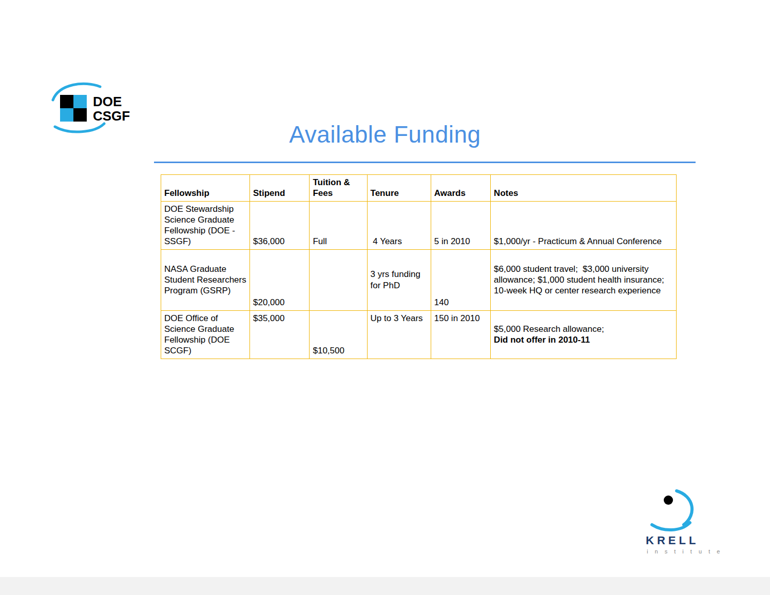DOE CSGF
Available Funding
| Fellowship | Stipend | Tuition & Fees | Tenure | Awards | Notes |
| --- | --- | --- | --- | --- | --- |
| DOE Stewardship Science Graduate Fellowship (DOE - SSGF) | $36,000 | Full | 4 Years | 5 in 2010 | $1,000/yr - Practicum & Annual Conference |
| NASA Graduate Student Researchers Program (GSRP) | $20,000 | | 3 yrs funding for PhD | 140 | $6,000 student travel; $3,000 university allowance; $1,000 student health insurance; 10-week HQ or center research experience |
| DOE Office of Science Graduate Fellowship (DOE SCGF) | $35,000 | $10,500 | Up to 3 Years | 150 in 2010 | $5,000 Research allowance; Did not offer in 2010-11 |
KRELL i n s t i t u t e